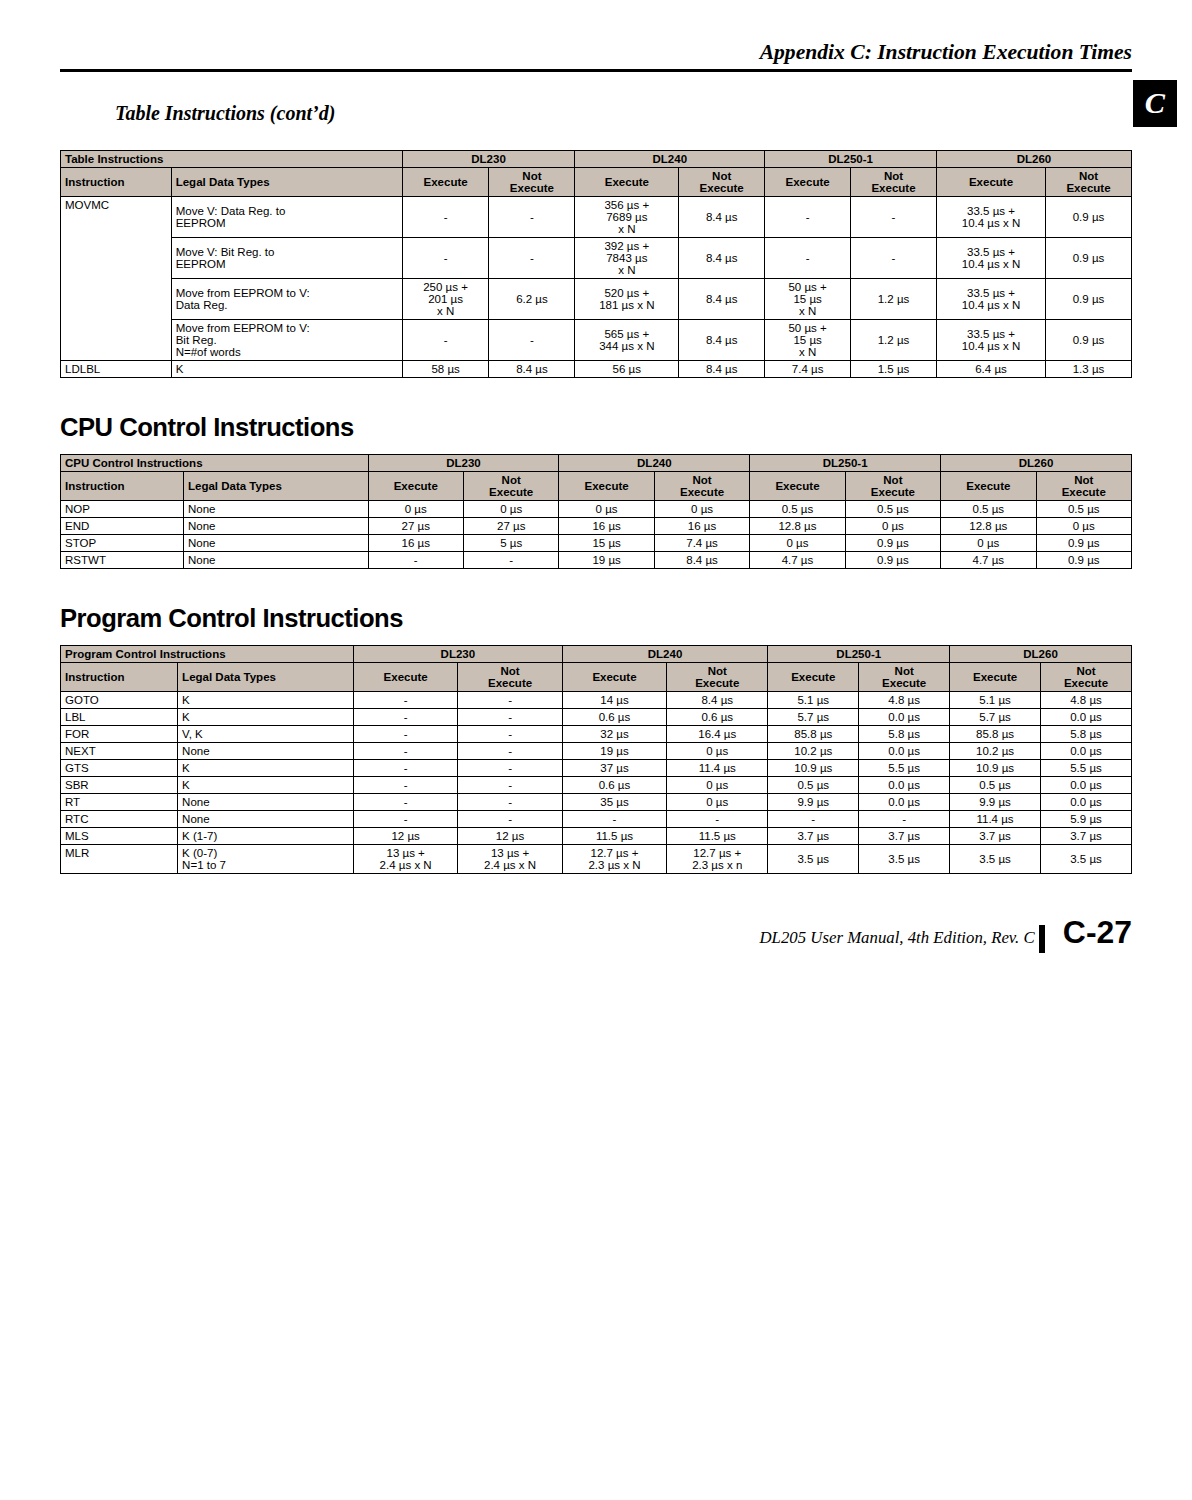Appendix C: Instruction Execution Times
C
Table Instructions (cont’d)
| Table Instructions | DL230 | DL240 | DL250-1 | DL260 |
| --- | --- | --- | --- | --- |
| Instruction | Legal Data Types | Execute | Not Execute | Execute | Not Execute | Execute | Not Execute | Execute | Not Execute |
| MOVMC | Move V: Data Reg. to EEPROM | - | - | 356 µs + 7689 µs x N | 8.4 µs | - | - | 33.5 µs + 10.4 µs x N | 0.9 µs |
| Move V: Bit Reg. to EEPROM | - | - | 392 µs + 7843 µs x N | 8.4 µs | - | - | 33.5 µs + 10.4 µs x N | 0.9 µs |
| Move from EEPROM to V: Data Reg. | 250 µs + 201 µs x N | 6.2 µs | 520 µs + 181 µs x N | 8.4 µs | 50 µs + 15 µs x N | 1.2 µs | 33.5 µs + 10.4 µs x N | 0.9 µs |
| Move from EEPROM to V: Bit Reg. N=#of words | - | - | 565 µs + 344 µs x N | 8.4 µs | 50 µs + 15 µs x N | 1.2 µs | 33.5 µs + 10.4 µs x N | 0.9 µs |
| LDLBL | K | 58 µs | 8.4 µs | 56 µs | 8.4 µs | 7.4 µs | 1.5 µs | 6.4 µs | 1.3 µs |
CPU Control Instructions
| CPU Control Instructions | DL230 | DL240 | DL250-1 | DL260 |
| --- | --- | --- | --- | --- |
| Instruction | Legal Data Types | Execute | Not Execute | Execute | Not Execute | Execute | Not Execute | Execute | Not Execute |
| NOP | None | 0 µs | 0 µs | 0 µs | 0 µs | 0.5 µs | 0.5 µs | 0.5 µs | 0.5 µs |
| END | None | 27 µs | 27 µs | 16 µs | 16 µs | 12.8 µs | 0 µs | 12.8 µs | 0 µs |
| STOP | None | 16 µs | 5 µs | 15 µs | 7.4 µs | 0 µs | 0.9 µs | 0 µs | 0.9 µs |
| RSTWT | None | - | - | 19 µs | 8.4 µs | 4.7 µs | 0.9 µs | 4.7 µs | 0.9 µs |
Program Control Instructions
| Program Control Instructions | DL230 | DL240 | DL250-1 | DL260 |
| --- | --- | --- | --- | --- |
| Instruction | Legal Data Types | Execute | Not Execute | Execute | Not Execute | Execute | Not Execute | Execute | Not Execute |
| GOTO | K | - | - | 14 µs | 8.4 µs | 5.1 µs | 4.8 µs | 5.1 µs | 4.8 µs |
| LBL | K | - | - | 0.6 µs | 0.6 µs | 5.7 µs | 0.0 µs | 5.7 µs | 0.0 µs |
| FOR | V, K | - | - | 32 µs | 16.4 µs | 85.8 µs | 5.8 µs | 85.8 µs | 5.8 µs |
| NEXT | None | - | - | 19 µs | 0 µs | 10.2 µs | 0.0 µs | 10.2 µs | 0.0 µs |
| GTS | K | - | - | 37 µs | 11.4 µs | 10.9 µs | 5.5 µs | 10.9 µs | 5.5 µs |
| SBR | K | - | - | 0.6 µs | 0 µs | 0.5 µs | 0.0 µs | 0.5 µs | 0.0 µs |
| RT | None | - | - | 35 µs | 0 µs | 9.9 µs | 0.0 µs | 9.9 µs | 0.0 µs |
| RTC | None | - | - | - | - | - | - | 11.4 µs | 5.9 µs |
| MLS | K (1-7) | 12 µs | 12 µs | 11.5 µs | 11.5 µs | 3.7 µs | 3.7 µs | 3.7 µs | 3.7 µs |
| MLR | K (0-7) N=1 to 7 | 13 µs + 2.4 µs x N | 13 µs + 2.4 µs x N | 12.7 µs + 2.3 µs x N | 12.7 µs + 2.3 µs x n | 3.5 µs | 3.5 µs | 3.5 µs | 3.5 µs |
DL205 User Manual, 4th Edition, Rev. C C-27